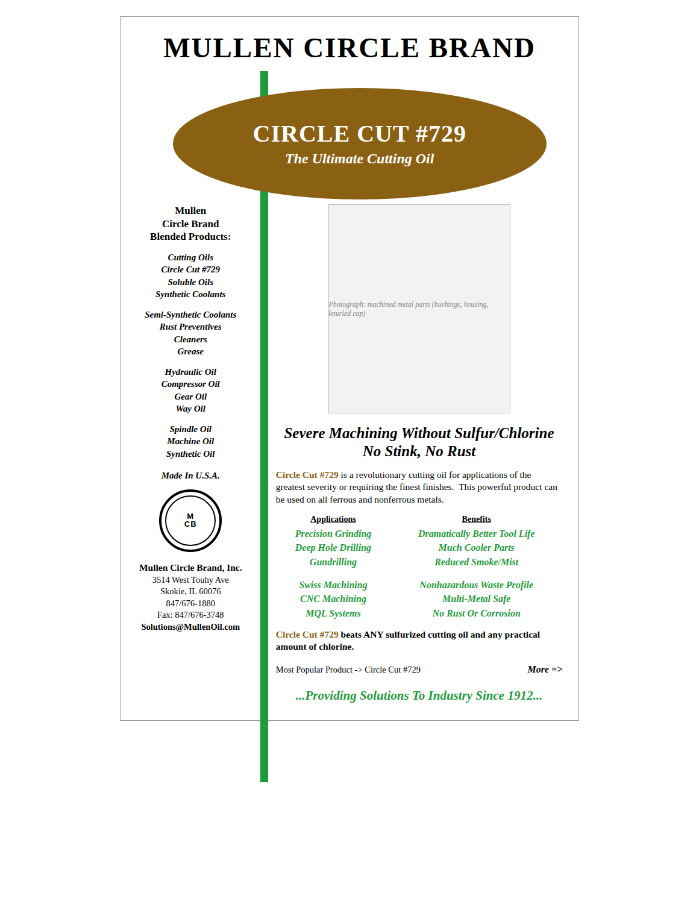MULLEN CIRCLE BRAND
CIRCLE CUT #729
The Ultimate Cutting Oil
Mullen
Circle Brand
Blended Products:
Cutting Oils
Circle Cut #729
Soluble Oils
Synthetic Coolants
Semi-Synthetic Coolants
Rust Preventives
Cleaners
Grease
Hydraulic Oil
Compressor Oil
Gear Oil
Way Oil
Spindle Oil
Machine Oil
Synthetic Oil
Made In U.S.A.
M
CB
Mullen Circle Brand, Inc.
3514 West Touhy Ave
Skokie, IL 60076
847/676-1880
Fax: 847/676-3748
Solutions@MullenOil.com
Photograph: machined metal parts (bushings, housing, knurled cap)
Severe Machining Without Sulfur/Chlorine
No Stink, No Rust
Circle Cut #729 is a revolutionary cutting oil for applications of the greatest severity or requiring the finest finishes. This powerful product can be used on all ferrous and nonferrous metals.
| Applications | Benefits |
| --- | --- |
| Precision Grinding | Dramatically Better Tool Life |
| Deep Hole Drilling | Much Cooler Parts |
| Gundrilling | Reduced Smoke/Mist |
| Swiss Machining | Nonhazardous Waste Profile |
| CNC Machining | Multi-Metal Safe |
| MQL Systems | No Rust Or Corrosion |
Circle Cut #729 beats ANY sulfurized cutting oil and any practical amount of chlorine.
Most Popular Product -> Circle Cut #729 More =>
...Providing Solutions To Industry Since 1912...